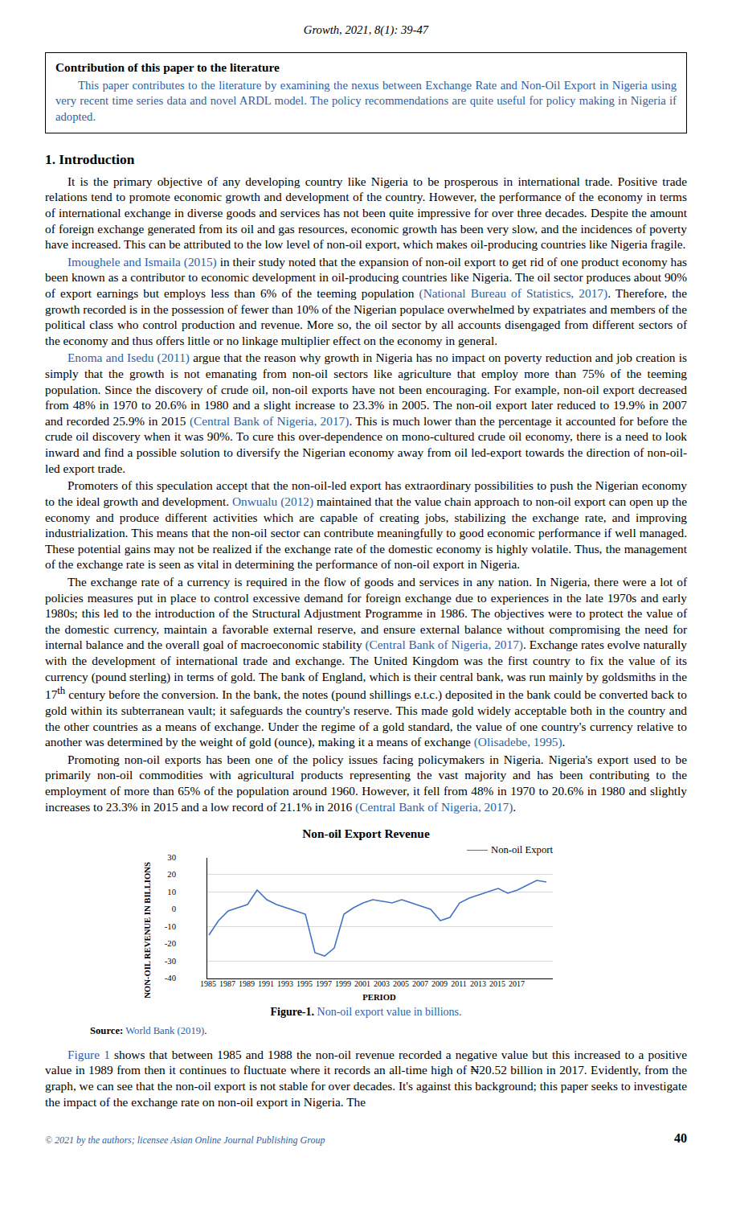Growth, 2021, 8(1): 39-47
Contribution of this paper to the literature
This paper contributes to the literature by examining the nexus between Exchange Rate and Non-Oil Export in Nigeria using very recent time series data and novel ARDL model. The policy recommendations are quite useful for policy making in Nigeria if adopted.
1. Introduction
It is the primary objective of any developing country like Nigeria to be prosperous in international trade. Positive trade relations tend to promote economic growth and development of the country. However, the performance of the economy in terms of international exchange in diverse goods and services has not been quite impressive for over three decades. Despite the amount of foreign exchange generated from its oil and gas resources, economic growth has been very slow, and the incidences of poverty have increased. This can be attributed to the low level of non-oil export, which makes oil-producing countries like Nigeria fragile.
Imoughele and Ismaila (2015) in their study noted that the expansion of non-oil export to get rid of one product economy has been known as a contributor to economic development in oil-producing countries like Nigeria. The oil sector produces about 90% of export earnings but employs less than 6% of the teeming population (National Bureau of Statistics, 2017). Therefore, the growth recorded is in the possession of fewer than 10% of the Nigerian populace overwhelmed by expatriates and members of the political class who control production and revenue. More so, the oil sector by all accounts disengaged from different sectors of the economy and thus offers little or no linkage multiplier effect on the economy in general.
Enoma and Isedu (2011) argue that the reason why growth in Nigeria has no impact on poverty reduction and job creation is simply that the growth is not emanating from non-oil sectors like agriculture that employ more than 75% of the teeming population. Since the discovery of crude oil, non-oil exports have not been encouraging. For example, non-oil export decreased from 48% in 1970 to 20.6% in 1980 and a slight increase to 23.3% in 2005. The non-oil export later reduced to 19.9% in 2007 and recorded 25.9% in 2015 (Central Bank of Nigeria, 2017). This is much lower than the percentage it accounted for before the crude oil discovery when it was 90%. To cure this over-dependence on mono-cultured crude oil economy, there is a need to look inward and find a possible solution to diversify the Nigerian economy away from oil led-export towards the direction of non-oil-led export trade.
Promoters of this speculation accept that the non-oil-led export has extraordinary possibilities to push the Nigerian economy to the ideal growth and development. Onwualu (2012) maintained that the value chain approach to non-oil export can open up the economy and produce different activities which are capable of creating jobs, stabilizing the exchange rate, and improving industrialization. This means that the non-oil sector can contribute meaningfully to good economic performance if well managed. These potential gains may not be realized if the exchange rate of the domestic economy is highly volatile. Thus, the management of the exchange rate is seen as vital in determining the performance of non-oil export in Nigeria.
The exchange rate of a currency is required in the flow of goods and services in any nation. In Nigeria, there were a lot of policies measures put in place to control excessive demand for foreign exchange due to experiences in the late 1970s and early 1980s; this led to the introduction of the Structural Adjustment Programme in 1986. The objectives were to protect the value of the domestic currency, maintain a favorable external reserve, and ensure external balance without compromising the need for internal balance and the overall goal of macroeconomic stability (Central Bank of Nigeria, 2017). Exchange rates evolve naturally with the development of international trade and exchange. The United Kingdom was the first country to fix the value of its currency (pound sterling) in terms of gold. The bank of England, which is their central bank, was run mainly by goldsmiths in the 17th century before the conversion. In the bank, the notes (pound shillings e.t.c.) deposited in the bank could be converted back to gold within its subterranean vault; it safeguards the country's reserve. This made gold widely acceptable both in the country and the other countries as a means of exchange. Under the regime of a gold standard, the value of one country's currency relative to another was determined by the weight of gold (ounce), making it a means of exchange (Olisadebe, 1995).
Promoting non-oil exports has been one of the policy issues facing policymakers in Nigeria. Nigeria's export used to be primarily non-oil commodities with agricultural products representing the vast majority and has been contributing to the employment of more than 65% of the population around 1960. However, it fell from 48% in 1970 to 20.6% in 1980 and slightly increases to 23.3% in 2015 and a low record of 21.1% in 2016 (Central Bank of Nigeria, 2017).
Non-oil Export Revenue
Non-oil Export
NON-OIL REVENUE IN BILLIONS
30 20 10 0 -10 -20 -30 -40
1985 1987 1989 1991 1993 1995 1997 1999 2001 2003 2005 2007 2009 2011 2013 2015 2017
PERIOD
Figure-1. Non-oil export value in billions.
Source: World Bank (2019).
Figure 1 shows that between 1985 and 1988 the non-oil revenue recorded a negative value but this increased to a positive value in 1989 from then it continues to fluctuate where it records an all-time high of ₦20.52 billion in 2017. Evidently, from the graph, we can see that the non-oil export is not stable for over decades. It's against this background; this paper seeks to investigate the impact of the exchange rate on non-oil export in Nigeria. The
© 2021 by the authors; licensee Asian Online Journal Publishing Group
40